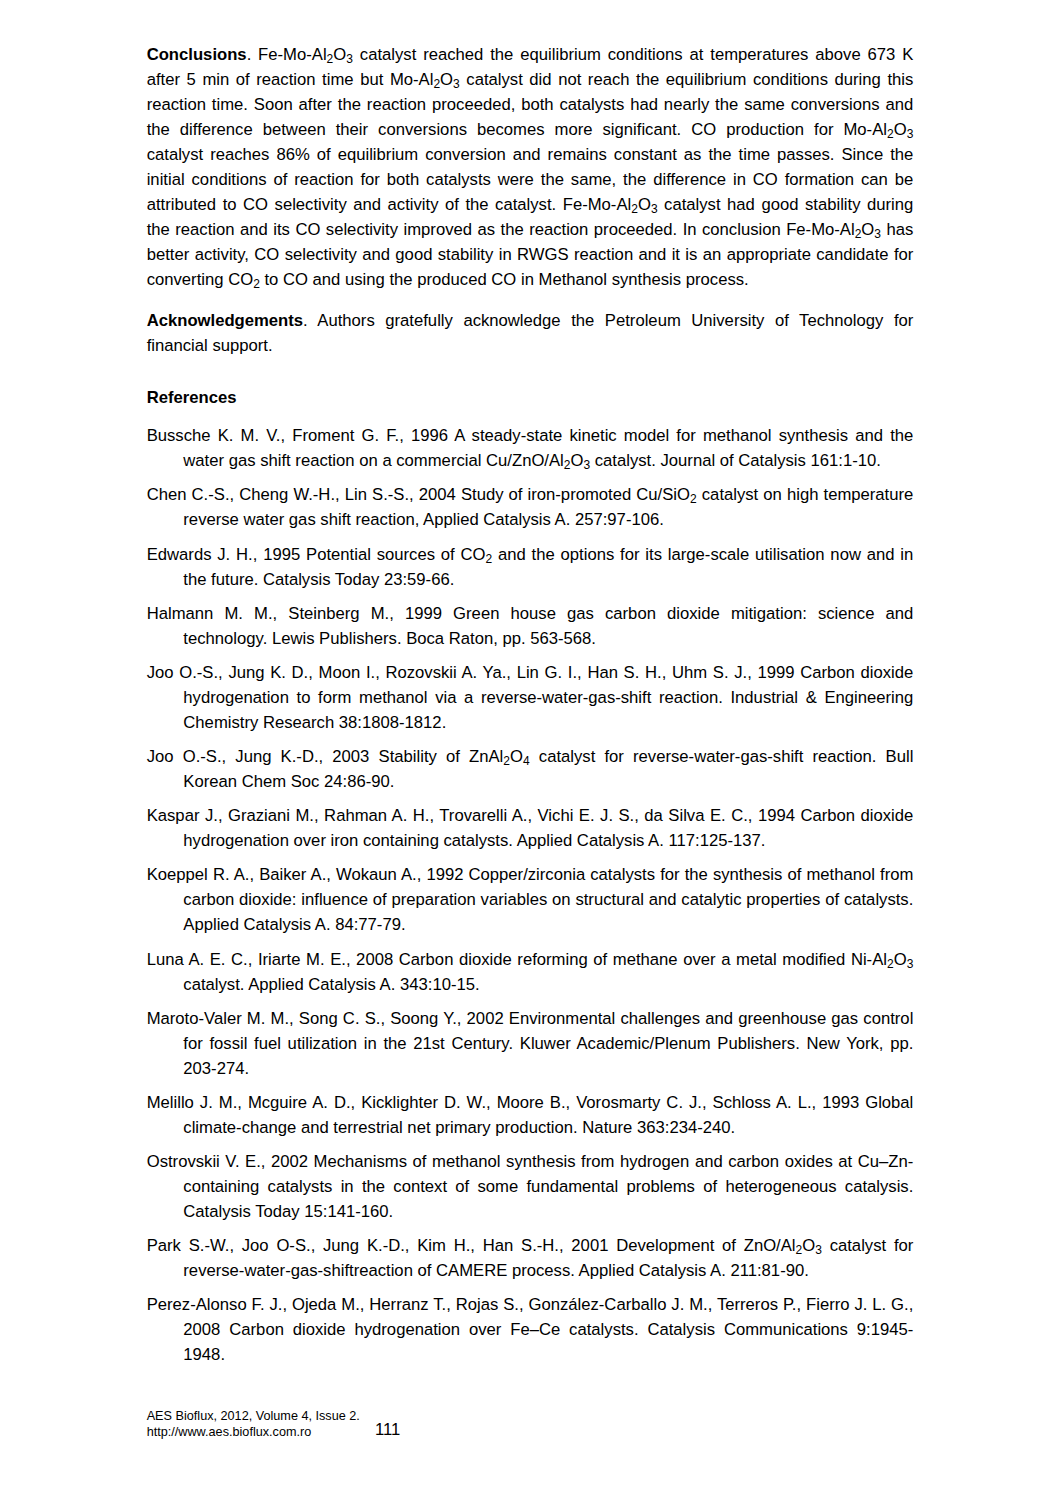Conclusions. Fe-Mo-Al2O3 catalyst reached the equilibrium conditions at temperatures above 673 K after 5 min of reaction time but Mo-Al2O3 catalyst did not reach the equilibrium conditions during this reaction time. Soon after the reaction proceeded, both catalysts had nearly the same conversions and the difference between their conversions becomes more significant. CO production for Mo-Al2O3 catalyst reaches 86% of equilibrium conversion and remains constant as the time passes. Since the initial conditions of reaction for both catalysts were the same, the difference in CO formation can be attributed to CO selectivity and activity of the catalyst. Fe-Mo-Al2O3 catalyst had good stability during the reaction and its CO selectivity improved as the reaction proceeded. In conclusion Fe-Mo-Al2O3 has better activity, CO selectivity and good stability in RWGS reaction and it is an appropriate candidate for converting CO2 to CO and using the produced CO in Methanol synthesis process.
Acknowledgements. Authors gratefully acknowledge the Petroleum University of Technology for financial support.
References
Bussche K. M. V., Froment G. F., 1996 A steady-state kinetic model for methanol synthesis and the water gas shift reaction on a commercial Cu/ZnO/Al2O3 catalyst. Journal of Catalysis 161:1-10.
Chen C.-S., Cheng W.-H., Lin S.-S., 2004 Study of iron-promoted Cu/SiO2 catalyst on high temperature reverse water gas shift reaction, Applied Catalysis A. 257:97-106.
Edwards J. H., 1995 Potential sources of CO2 and the options for its large-scale utilisation now and in the future. Catalysis Today 23:59-66.
Halmann M. M., Steinberg M., 1999 Green house gas carbon dioxide mitigation: science and technology. Lewis Publishers. Boca Raton, pp. 563-568.
Joo O.-S., Jung K. D., Moon I., Rozovskii A. Ya., Lin G. I., Han S. H., Uhm S. J., 1999 Carbon dioxide hydrogenation to form methanol via a reverse-water-gas-shift reaction. Industrial & Engineering Chemistry Research 38:1808-1812.
Joo O.-S., Jung K.-D., 2003 Stability of ZnAl2O4 catalyst for reverse-water-gas-shift reaction. Bull Korean Chem Soc 24:86-90.
Kaspar J., Graziani M., Rahman A. H., Trovarelli A., Vichi E. J. S., da Silva E. C., 1994 Carbon dioxide hydrogenation over iron containing catalysts. Applied Catalysis A. 117:125-137.
Koeppel R. A., Baiker A., Wokaun A., 1992 Copper/zirconia catalysts for the synthesis of methanol from carbon dioxide: influence of preparation variables on structural and catalytic properties of catalysts. Applied Catalysis A. 84:77-79.
Luna A. E. C., Iriarte M. E., 2008 Carbon dioxide reforming of methane over a metal modified Ni-Al2O3 catalyst. Applied Catalysis A. 343:10-15.
Maroto-Valer M. M., Song C. S., Soong Y., 2002 Environmental challenges and greenhouse gas control for fossil fuel utilization in the 21st Century. Kluwer Academic/Plenum Publishers. New York, pp. 203-274.
Melillo J. M., Mcguire A. D., Kicklighter D. W., Moore B., Vorosmarty C. J., Schloss A. L., 1993 Global climate-change and terrestrial net primary production. Nature 363:234-240.
Ostrovskii V. E., 2002 Mechanisms of methanol synthesis from hydrogen and carbon oxides at Cu–Zn-containing catalysts in the context of some fundamental problems of heterogeneous catalysis. Catalysis Today 15:141-160.
Park S.-W., Joo O-S., Jung K.-D., Kim H., Han S.-H., 2001 Development of ZnO/Al2O3 catalyst for reverse-water-gas-shiftreaction of CAMERE process. Applied Catalysis A. 211:81-90.
Perez-Alonso F. J., Ojeda M., Herranz T., Rojas S., González-Carballo J. M., Terreros P., Fierro J. L. G., 2008 Carbon dioxide hydrogenation over Fe–Ce catalysts. Catalysis Communications 9:1945-1948.
AES Bioflux, 2012, Volume 4, Issue 2.
http://www.aes.bioflux.com.ro
111